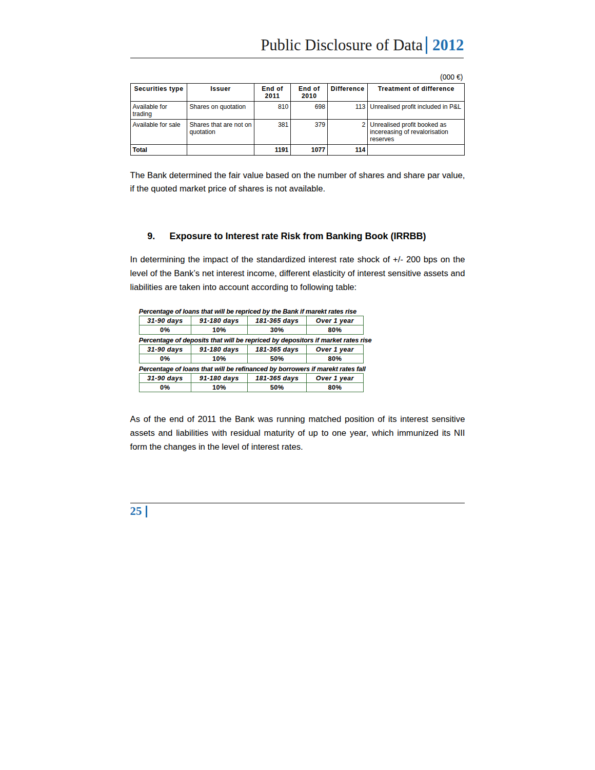Public Disclosure of Data 2012
(000 €)
| Securities type | Issuer | End of 2011 | End of 2010 | Difference | Treatment of difference |
| --- | --- | --- | --- | --- | --- |
| Available for trading | Shares on quotation | 810 | 698 | 113 | Unrealised profit included in P&L |
| Available for sale | Shares that are not on quotation | 381 | 379 | 2 | Unrealised profit booked as incereasing of revalorisation reserves |
| Total | | 1191 | 1077 | 114 | |
The Bank determined the fair value based on the number of shares and share par value, if the quoted market price of shares is not available.
9. Exposure to Interest rate Risk from Banking Book (IRRBB)
In determining the impact of the standardized interest rate shock of +/- 200 bps on the level of the Bank’s net interest income, different elasticity of interest sensitive assets and liabilities are taken into account according to following table:
Percentage of loans that will be repriced by the Bank if marekt rates rise
| 31-90 days | 91-180 days | 181-365 days | Over 1 year |
| 0% | 10% | 30% | 80% |
Percentage of deposits that will be repriced by depositors if market rates rise
| 31-90 days | 91-180 days | 181-365 days | Over 1 year |
| 0% | 10% | 50% | 80% |
Percentage of loans that will be refinanced by borrowers if marekt rates fall
| 31-90 days | 91-180 days | 181-365 days | Over 1 year |
| 0% | 10% | 50% | 80% |
As of the end of 2011 the Bank was running matched position of its interest sensitive assets and liabilities with residual maturity of up to one year, which immunized its NII form the changes in the level of interest rates.
25